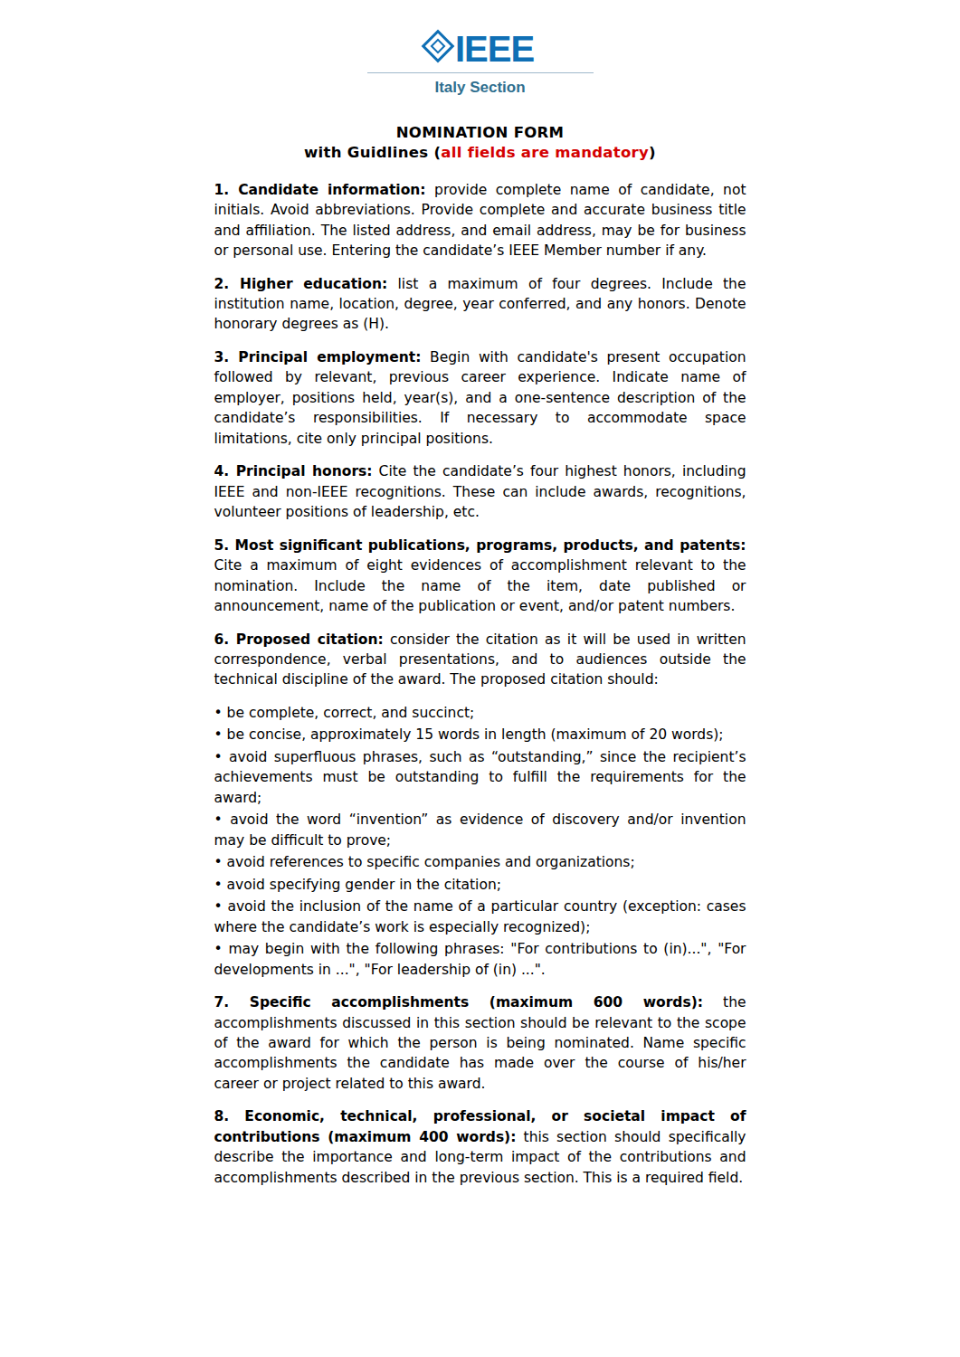IEEE
Italy Section
NOMINATION FORM with Guidlines (all fields are mandatory)
1. Candidate information: provide complete name of candidate, not initials. Avoid abbreviations. Provide complete and accurate business title and affiliation. The listed address, and email address, may be for business or personal use. Entering the candidate’s IEEE Member number if any.
2. Higher education: list a maximum of four degrees. Include the institution name, location, degree, year conferred, and any honors. Denote honorary degrees as (H).
3. Principal employment: Begin with candidate's present occupation followed by relevant, previous career experience. Indicate name of employer, positions held, year(s), and a one-sentence description of the candidate’s responsibilities. If necessary to accommodate space limitations, cite only principal positions.
4. Principal honors: Cite the candidate’s four highest honors, including IEEE and non-IEEE recognitions. These can include awards, recognitions, volunteer positions of leadership, etc.
5. Most significant publications, programs, products, and patents: Cite a maximum of eight evidences of accomplishment relevant to the nomination. Include the name of the item, date published or announcement, name of the publication or event, and/or patent numbers.
6. Proposed citation: consider the citation as it will be used in written correspondence, verbal presentations, and to audiences outside the technical discipline of the award. The proposed citation should:
be complete, correct, and succinct;
be concise, approximately 15 words in length (maximum of 20 words);
avoid superfluous phrases, such as “outstanding,” since the recipient’s achievements must be outstanding to fulfill the requirements for the award;
avoid the word “invention” as evidence of discovery and/or invention may be difficult to prove;
avoid references to specific companies and organizations;
avoid specifying gender in the citation;
avoid the inclusion of the name of a particular country (exception: cases where the candidate’s work is especially recognized);
may begin with the following phrases: "For contributions to (in)...", "For developments in ...", "For leadership of (in) ...".
7. Specific accomplishments (maximum 600 words): the accomplishments discussed in this section should be relevant to the scope of the award for which the person is being nominated. Name specific accomplishments the candidate has made over the course of his/her career or project related to this award.
8. Economic, technical, professional, or societal impact of contributions (maximum 400 words): this section should specifically describe the importance and long-term impact of the contributions and accomplishments described in the previous section. This is a required field.